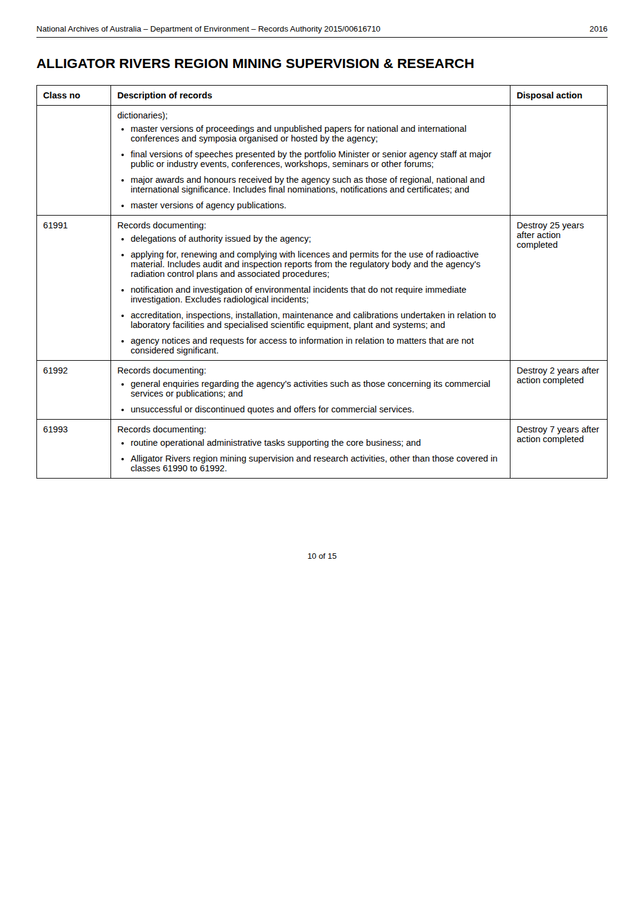National Archives of Australia – Department of Environment – Records Authority 2015/00616710 2016
ALLIGATOR RIVERS REGION MINING SUPERVISION & RESEARCH
| Class no | Description of records | Disposal action |
| --- | --- | --- |
| | dictionaries); master versions of proceedings and unpublished papers for national and international conferences and symposia organised or hosted by the agency; final versions of speeches presented by the portfolio Minister or senior agency staff at major public or industry events, conferences, workshops, seminars or other forums; major awards and honours received by the agency such as those of regional, national and international significance. Includes final nominations, notifications and certificates; and master versions of agency publications. | |
| 61991 | Records documenting: delegations of authority issued by the agency; applying for, renewing and complying with licences and permits for the use of radioactive material. Includes audit and inspection reports from the regulatory body and the agency's radiation control plans and associated procedures; notification and investigation of environmental incidents that do not require immediate investigation. Excludes radiological incidents; accreditation, inspections, installation, maintenance and calibrations undertaken in relation to laboratory facilities and specialised scientific equipment, plant and systems; and agency notices and requests for access to information in relation to matters that are not considered significant. | Destroy 25 years after action completed |
| 61992 | Records documenting: general enquiries regarding the agency's activities such as those concerning its commercial services or publications; and unsuccessful or discontinued quotes and offers for commercial services. | Destroy 2 years after action completed |
| 61993 | Records documenting: routine operational administrative tasks supporting the core business; and Alligator Rivers region mining supervision and research activities, other than those covered in classes 61990 to 61992. | Destroy 7 years after action completed |
10 of 15